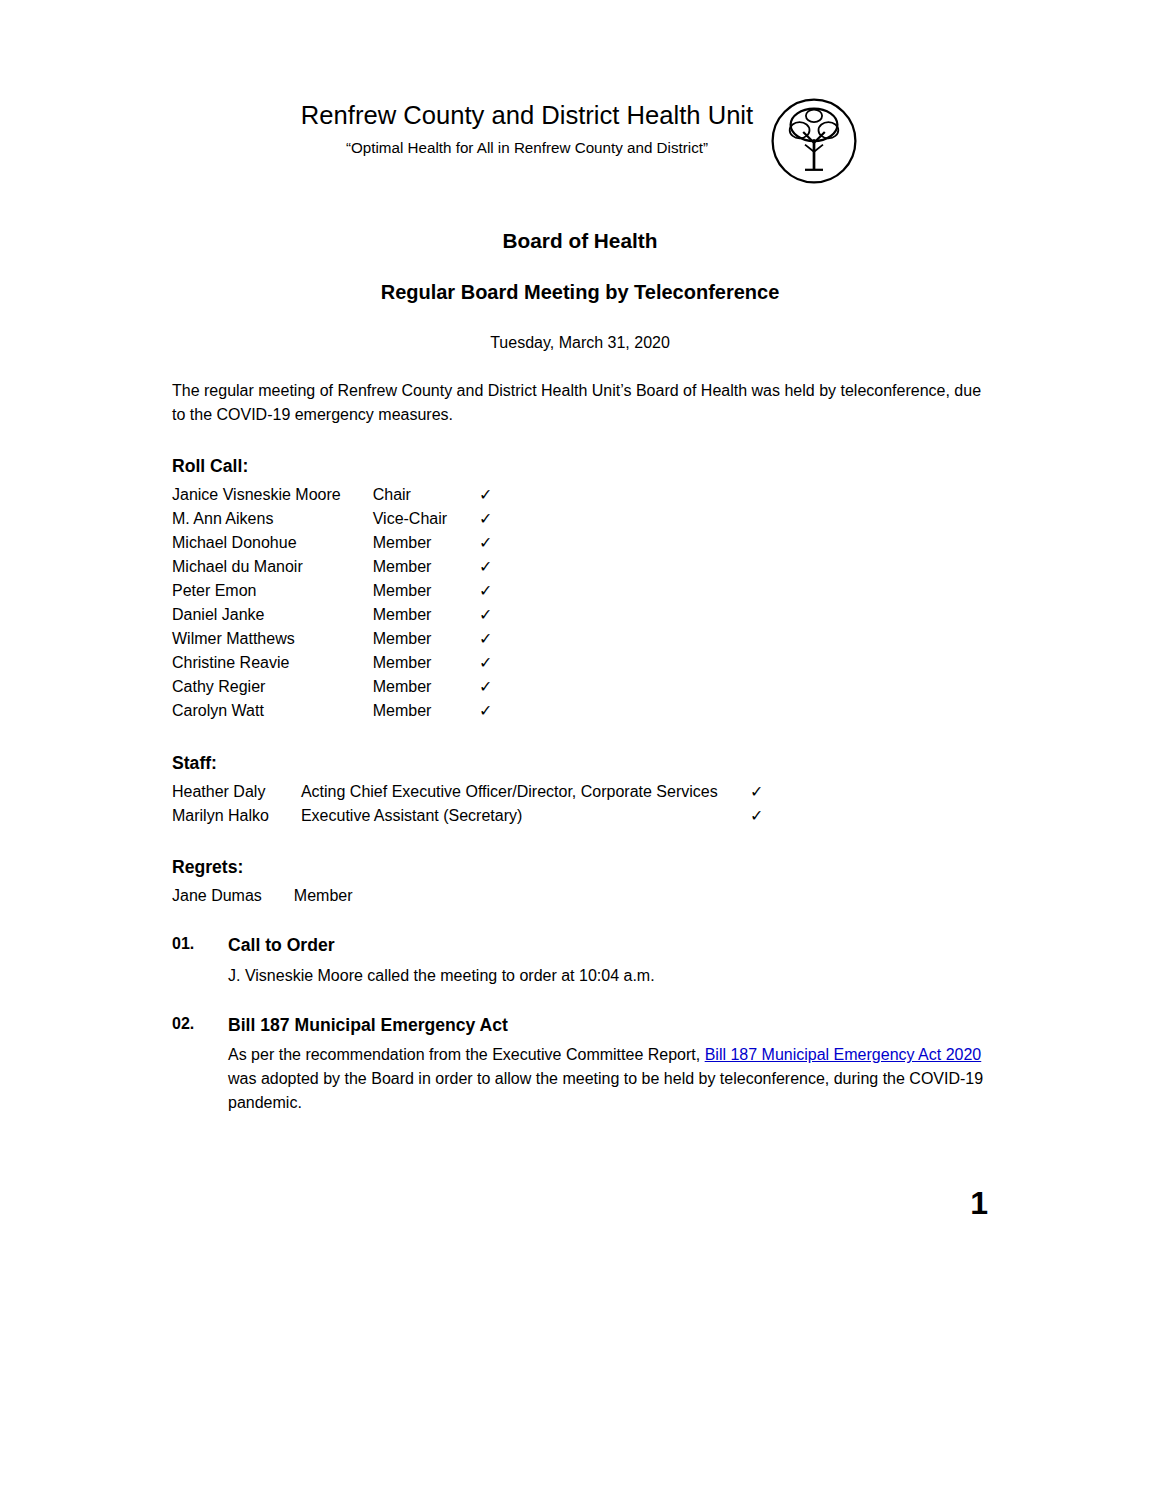Renfrew County and District Health Unit
“Optimal Health for All in Renfrew County and District”
Board of Health
Regular Board Meeting by Teleconference
Tuesday, March 31, 2020
The regular meeting of Renfrew County and District Health Unit’s Board of Health was held by teleconference, due to the COVID-19 emergency measures.
Roll Call:
| Janice Visneskie Moore | Chair | ✓ |
| M. Ann Aikens | Vice-Chair | ✓ |
| Michael Donohue | Member | ✓ |
| Michael du Manoir | Member | ✓ |
| Peter Emon | Member | ✓ |
| Daniel Janke | Member | ✓ |
| Wilmer Matthews | Member | ✓ |
| Christine Reavie | Member | ✓ |
| Cathy Regier | Member | ✓ |
| Carolyn Watt | Member | ✓ |
Staff:
| Heather Daly | Acting Chief Executive Officer/Director, Corporate Services | ✓ |
| Marilyn Halko | Executive Assistant (Secretary) | ✓ |
Regrets:
| Jane Dumas | Member |
01.
Call to Order
J. Visneskie Moore called the meeting to order at 10:04 a.m.
02.
Bill 187 Municipal Emergency Act
As per the recommendation from the Executive Committee Report, Bill 187 Municipal Emergency Act 2020 was adopted by the Board in order to allow the meeting to be held by teleconference, during the COVID-19 pandemic.
1